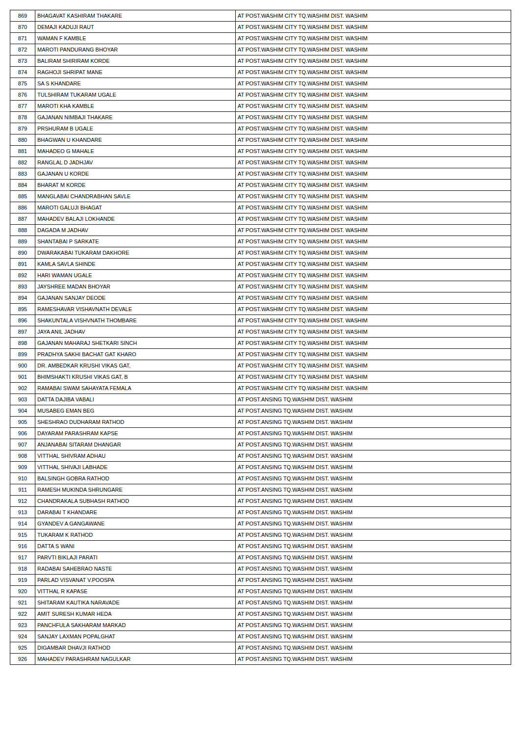| 869 | BHAGAVAT KASHIRAM THAKARE | AT POST.WASHIM CITY TQ.WASHIM DIST. WASHIM |
| 870 | DEMAJI KADUJI RAUT | AT POST.WASHIM CITY TQ.WASHIM DIST. WASHIM |
| 871 | WAMAN F KAMBLE | AT POST.WASHIM CITY TQ.WASHIM DIST. WASHIM |
| 872 | MAROTI PANDURANG BHOYAR | AT POST.WASHIM CITY TQ.WASHIM DIST. WASHIM |
| 873 | BALIRAM SHIRIRAM KORDE | AT POST.WASHIM CITY TQ.WASHIM DIST. WASHIM |
| 874 | RAGHOJI SHRIPAT MANE | AT POST.WASHIM CITY TQ.WASHIM DIST. WASHIM |
| 875 | SA S KHANDARE | AT POST.WASHIM CITY TQ.WASHIM DIST. WASHIM |
| 876 | TULSHIRAM TUKARAM UGALE | AT POST.WASHIM CITY TQ.WASHIM DIST. WASHIM |
| 877 | MAROTI KHA KAMBLE | AT POST.WASHIM CITY TQ.WASHIM DIST. WASHIM |
| 878 | GAJANAN NIMBAJI THAKARE | AT POST.WASHIM CITY TQ.WASHIM DIST. WASHIM |
| 879 | PRSHURAM B UGALE | AT POST.WASHIM CITY TQ.WASHIM DIST. WASHIM |
| 880 | BHAGWAN U KHANDARE | AT POST.WASHIM CITY TQ.WASHIM DIST. WASHIM |
| 881 | MAHADEO G MAHALE | AT POST.WASHIM CITY TQ.WASHIM DIST. WASHIM |
| 882 | RANGLAL D JADHJAV | AT POST.WASHIM CITY TQ.WASHIM DIST. WASHIM |
| 883 | GAJANAN U KORDE | AT POST.WASHIM CITY TQ.WASHIM DIST. WASHIM |
| 884 | BHARAT M KORDE | AT POST.WASHIM CITY TQ.WASHIM DIST. WASHIM |
| 885 | MANGLABAI CHANDRABHAN SAVLE | AT POST.WASHIM CITY TQ.WASHIM DIST. WASHIM |
| 886 | MAROTI GALUJI BHAGAT | AT POST.WASHIM CITY TQ.WASHIM DIST. WASHIM |
| 887 | MAHADEV BALAJI LOKHANDE | AT POST.WASHIM CITY TQ.WASHIM DIST. WASHIM |
| 888 | DAGADA M JADHAV | AT POST.WASHIM CITY TQ.WASHIM DIST. WASHIM |
| 889 | SHANTABAI P SARKATE | AT POST.WASHIM CITY TQ.WASHIM DIST. WASHIM |
| 890 | DWARAKABAI TUKARAM DAKHORE | AT POST.WASHIM CITY TQ.WASHIM DIST. WASHIM |
| 891 | KAMLA SAVLA SHINDE | AT POST.WASHIM CITY TQ.WASHIM DIST. WASHIM |
| 892 | HARI WAMAN UGALE | AT POST.WASHIM CITY TQ.WASHIM DIST. WASHIM |
| 893 | JAYSHREE MADAN BHOYAR | AT POST.WASHIM CITY TQ.WASHIM DIST. WASHIM |
| 894 | GAJANAN SANJAY DEODE | AT POST.WASHIM CITY TQ.WASHIM DIST. WASHIM |
| 895 | RAMESHAVAR VISHAVNATH DEVALE | AT POST.WASHIM CITY TQ.WASHIM DIST. WASHIM |
| 896 | SHAKUNTALA VISHVNATH THOMBARE | AT POST.WASHIM CITY TQ.WASHIM DIST. WASHIM |
| 897 | JAYA ANIL JADHAV | AT POST.WASHIM CITY TQ.WASHIM DIST. WASHIM |
| 898 | GAJANAN MAHARAJ SHETKARI SINCH | AT POST.WASHIM CITY TQ.WASHIM DIST. WASHIM |
| 899 | PRADHYA SAKHI BACHAT GAT KHARO | AT POST.WASHIM CITY TQ.WASHIM DIST. WASHIM |
| 900 | DR. AMBEDKAR KRUSHI VIKAS GAT, | AT POST.WASHIM CITY TQ.WASHIM DIST. WASHIM |
| 901 | BHIMSHAKTI KRUSHI VIKAS GAT, B | AT POST.WASHIM CITY TQ.WASHIM DIST. WASHIM |
| 902 | RAMABAI SWAM SAHAYATA FEMALA | AT POST.WASHIM CITY TQ.WASHIM DIST. WASHIM |
| 903 | DATTA DAJIBA VABALI | AT POST.ANSING TQ.WASHIM DIST. WASHIM |
| 904 | MUSABEG EMAN BEG | AT POST.ANSING TQ.WASHIM DIST. WASHIM |
| 905 | SHESHRAO DUDHARAM RATHOD | AT POST.ANSING TQ.WASHIM DIST. WASHIM |
| 906 | DAYARAM PARASHRAM KAPSE | AT POST.ANSING TQ.WASHIM DIST. WASHIM |
| 907 | ANJANABAI SITARAM DHANGAR | AT POST.ANSING TQ.WASHIM DIST. WASHIM |
| 908 | VITTHAL SHIVRAM ADHAU | AT POST.ANSING TQ.WASHIM DIST. WASHIM |
| 909 | VITTHAL SHIVAJI LABHADE | AT POST.ANSING TQ.WASHIM DIST. WASHIM |
| 910 | BALSINGH GOBRA RATHOD | AT POST.ANSING TQ.WASHIM DIST. WASHIM |
| 911 | RAMESH MUKINDA SHRUNGARE | AT POST.ANSING TQ.WASHIM DIST. WASHIM |
| 912 | CHANDRAKALA SUBHASH RATHOD | AT POST.ANSING TQ.WASHIM DIST. WASHIM |
| 913 | DARABAI T KHANDARE | AT POST.ANSING TQ.WASHIM DIST. WASHIM |
| 914 | GYANDEV A GANGAWANE | AT POST.ANSING TQ.WASHIM DIST. WASHIM |
| 915 | TUKARAM K RATHOD | AT POST.ANSING TQ.WASHIM DIST. WASHIM |
| 916 | DATTA S WANI | AT POST.ANSING TQ.WASHIM DIST. WASHIM |
| 917 | PARVTI BIKLAJI PARATI | AT POST.ANSING TQ.WASHIM DIST. WASHIM |
| 918 | RADABAI SAHEBRAO NASTE | AT POST.ANSING TQ.WASHIM DIST. WASHIM |
| 919 | PARLAD VISVANAT V.POOSPA | AT POST.ANSING TQ.WASHIM DIST. WASHIM |
| 920 | VITTHAL R KAPASE | AT POST.ANSING TQ.WASHIM DIST. WASHIM |
| 921 | SHITARAM KAUTIKA NARAVADE | AT POST.ANSING TQ.WASHIM DIST. WASHIM |
| 922 | AMIT SURESH KUMAR HEDA | AT POST.ANSING TQ.WASHIM DIST. WASHIM |
| 923 | PANCHFULA SAKHARAM MARKAD | AT POST.ANSING TQ.WASHIM DIST. WASHIM |
| 924 | SANJAY LAXMAN POPALGHAT | AT POST.ANSING TQ.WASHIM DIST. WASHIM |
| 925 | DIGAMBAR DHAVJI RATHOD | AT POST.ANSING TQ.WASHIM DIST. WASHIM |
| 926 | MAHADEV PARASHRAM NAGULKAR | AT POST.ANSING TQ.WASHIM DIST. WASHIM |